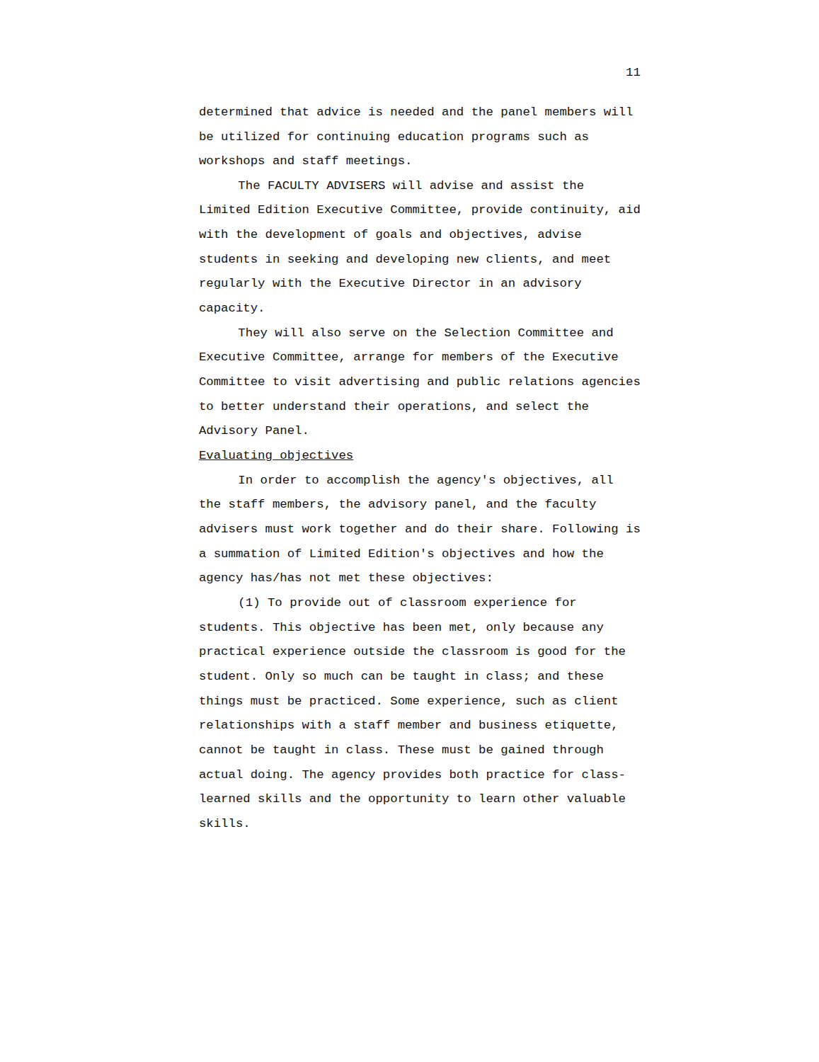11
determined that advice is needed and the panel members will be utilized for continuing education programs such as workshops and staff meetings.
The FACULTY ADVISERS will advise and assist the Limited Edition Executive Committee, provide continuity, aid with the development of goals and objectives, advise students in seeking and developing new clients, and meet regularly with the Executive Director in an advisory capacity.
They will also serve on the Selection Committee and Executive Committee, arrange for members of the Executive Committee to visit advertising and public relations agencies to better understand their operations, and select the Advisory Panel.
Evaluating objectives
In order to accomplish the agency's objectives, all the staff members, the advisory panel, and the faculty advisers must work together and do their share. Following is a summation of Limited Edition's objectives and how the agency has/has not met these objectives:
(1) To provide out of classroom experience for students. This objective has been met, only because any practical experience outside the classroom is good for the student. Only so much can be taught in class; and these things must be practiced. Some experience, such as client relationships with a staff member and business etiquette, cannot be taught in class. These must be gained through actual doing. The agency provides both practice for class-learned skills and the opportunity to learn other valuable skills.